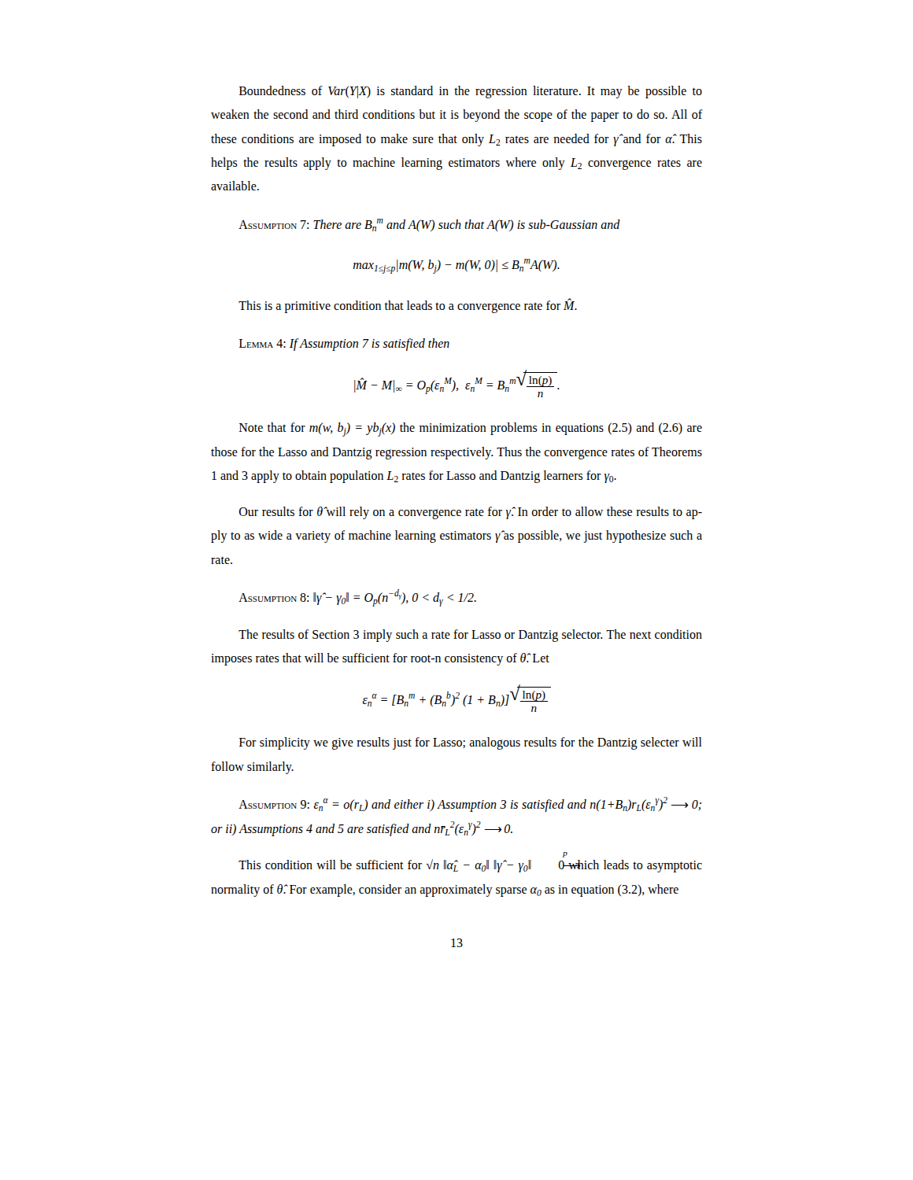Boundedness of Var(Y|X) is standard in the regression literature. It may be possible to weaken the second and third conditions but it is beyond the scope of the paper to do so. All of these conditions are imposed to make sure that only L2 rates are needed for γ̂ and for α̂. This helps the results apply to machine learning estimators where only L2 convergence rates are available.
Assumption 7: There are Bnm and A(W) such that A(W) is sub-Gaussian and
max1≤j≤p|m(W, bj) − m(W, 0)| ≤ BnmA(W).
This is a primitive condition that leads to a convergence rate for M̂.
Lemma 4: If Assumption 7 is satisfied then
|M̂ − M|∞ = Op(εnM), εnM = Bnm ln(p) n.
Note that for m(w, bj) = ybj(x) the minimization problems in equations (2.5) and (2.6) are those for the Lasso and Dantzig regression respectively. Thus the convergence rates of Theorems 1 and 3 apply to obtain population L2 rates for Lasso and Dantzig learners for γ0.
Our results for θ̂ will rely on a convergence rate for γ̂. In order to allow these results to apply to as wide a variety of machine learning estimators γ̂ as possible, we just hypothesize such a rate.
Assumption 8: ‖γ̂ − γ0‖ = Op(n−dγ), 0 < dγ < 1/2.
The results of Section 3 imply such a rate for Lasso or Dantzig selector. The next condition imposes rates that will be sufficient for root-n consistency of θ̂. Let
εnα = [Bnm + (Bnb)2 (1 + Bn)] ln(p) n
For simplicity we give results just for Lasso; analogous results for the Dantzig selecter will follow similarly.
Assumption 9: εnα = o(rL) and either i) Assumption 3 is satisfied and n(1+Bn)rL(εnγ)2 ⟶ 0; or ii) Assumptions 4 and 5 are satisfied and nr̄L2(εnγ)2 ⟶ 0.
This condition will be sufficient for √n ‖α̂L − α0‖ ‖γ̂ − γ0‖ p⟶ 0 which leads to asymptotic normality of θ̂. For example, consider an approximately sparse α0 as in equation (3.2), where
13